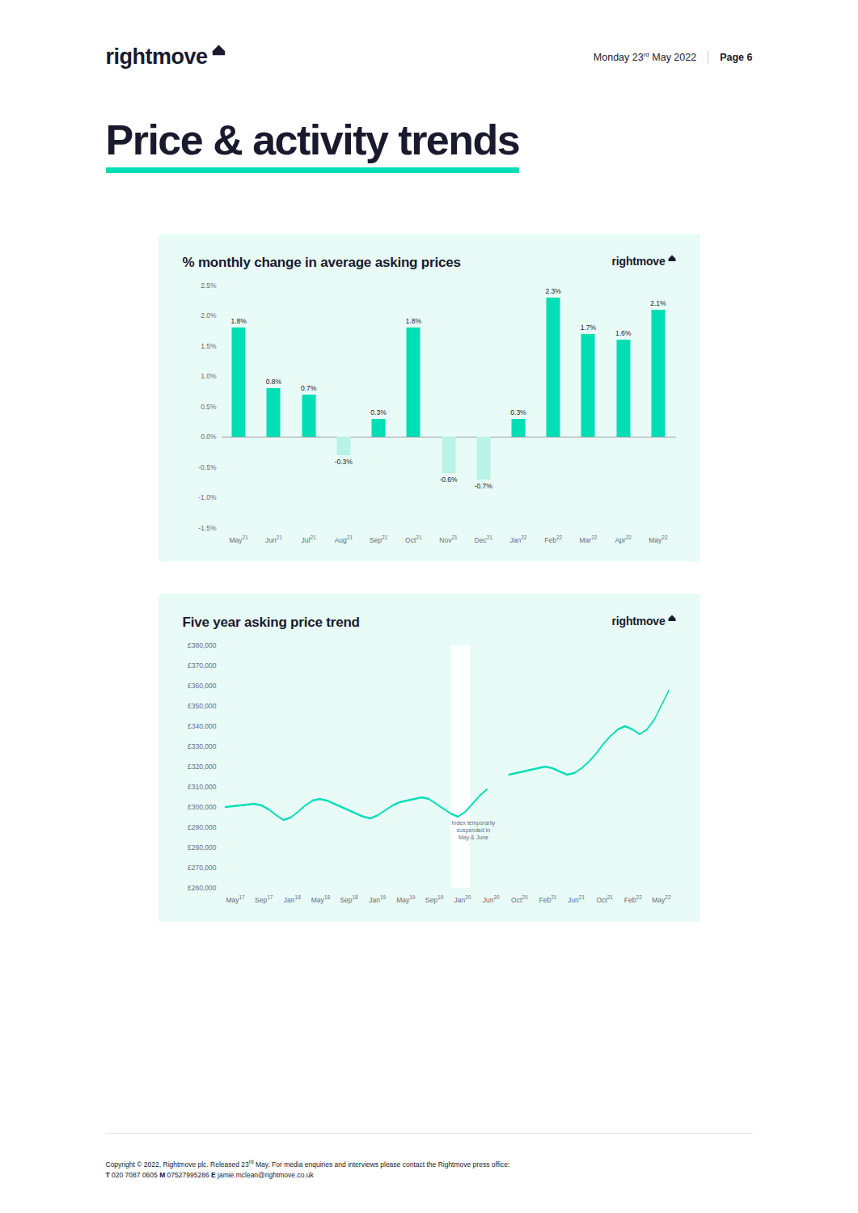rightmove
Monday 23rd May 2022 Page 6
Price & activity trends
% monthly change in average asking prices
rightmove
2.5% 2.0% 1.5% 1.0% 0.5% 0.0% -0.5% -1.0% -1.5%
1.8%
0.8%
0.7%
-0.3%
0.3%
1.8%
-0.6%
-0.7%
0.3%
2.3%
1.7%
1.6%
2.1%
May21
Jun21
Jul21
Aug21
Sep21
Oct21
Nov21
Dec21
Jan22
Feb22
Mar22
Apr22
May22
Five year asking price trend
rightmove
£380,000 £370,000 £360,000 £350,000 £340,000 £330,000 £320,000 £310,000 £300,000 £290,000 £280,000 £270,000 £260,000
Index temporarily
suspended in
May & June
May17
Sep17
Jan18
May18
Sep18
Jan19
May19
Sep19
Jan20
Jun20
Oct20
Feb21
Jun21
Oct21
Feb22
May22
Copyright © 2022, Rightmove plc. Released 23rd May. For media enquiries and interviews please contact the Rightmove press office:
T 020 7087 0605 M 07527995286 E jamie.mclean@rightmove.co.uk